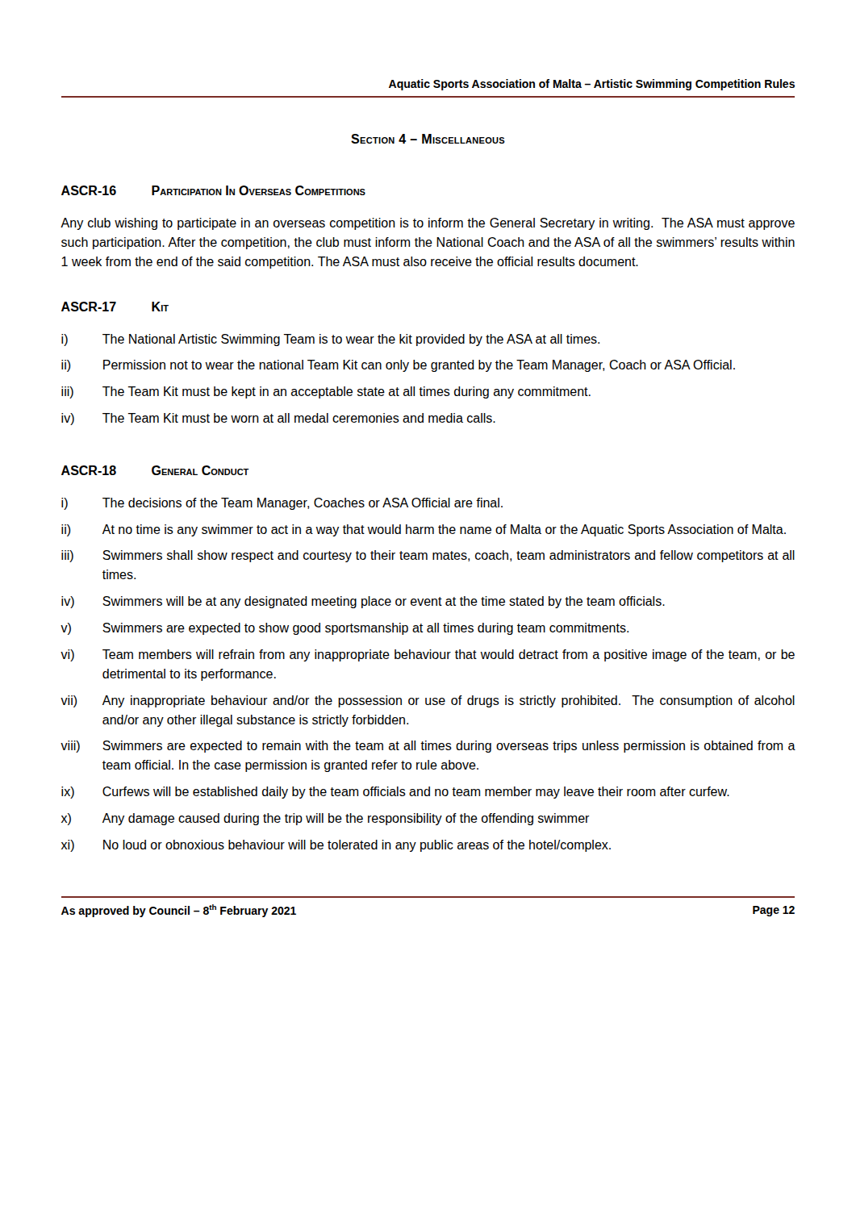Aquatic Sports Association of Malta – Artistic Swimming Competition Rules
Section 4 – Miscellaneous
ASCR-16 Participation In Overseas Competitions
Any club wishing to participate in an overseas competition is to inform the General Secretary in writing. The ASA must approve such participation. After the competition, the club must inform the National Coach and the ASA of all the swimmers’ results within 1 week from the end of the said competition. The ASA must also receive the official results document.
ASCR-17 Kit
| i) | The National Artistic Swimming Team is to wear the kit provided by the ASA at all times. |
| ii) | Permission not to wear the national Team Kit can only be granted by the Team Manager, Coach or ASA Official. |
| iii) | The Team Kit must be kept in an acceptable state at all times during any commitment. |
| iv) | The Team Kit must be worn at all medal ceremonies and media calls. |
ASCR-18 General Conduct
| i) | The decisions of the Team Manager, Coaches or ASA Official are final. |
| ii) | At no time is any swimmer to act in a way that would harm the name of Malta or the Aquatic Sports Association of Malta. |
| iii) | Swimmers shall show respect and courtesy to their team mates, coach, team administrators and fellow competitors at all times. |
| iv) | Swimmers will be at any designated meeting place or event at the time stated by the team officials. |
| v) | Swimmers are expected to show good sportsmanship at all times during team commitments. |
| vi) | Team members will refrain from any inappropriate behaviour that would detract from a positive image of the team, or be detrimental to its performance. |
| vii) | Any inappropriate behaviour and/or the possession or use of drugs is strictly prohibited. The consumption of alcohol and/or any other illegal substance is strictly forbidden. |
| viii) | Swimmers are expected to remain with the team at all times during overseas trips unless permission is obtained from a team official. In the case permission is granted refer to rule above. |
| ix) | Curfews will be established daily by the team officials and no team member may leave their room after curfew. |
| x) | Any damage caused during the trip will be the responsibility of the offending swimmer |
| xi) | No loud or obnoxious behaviour will be tolerated in any public areas of the hotel/complex. |
As approved by Council – 8th February 2021 Page 12